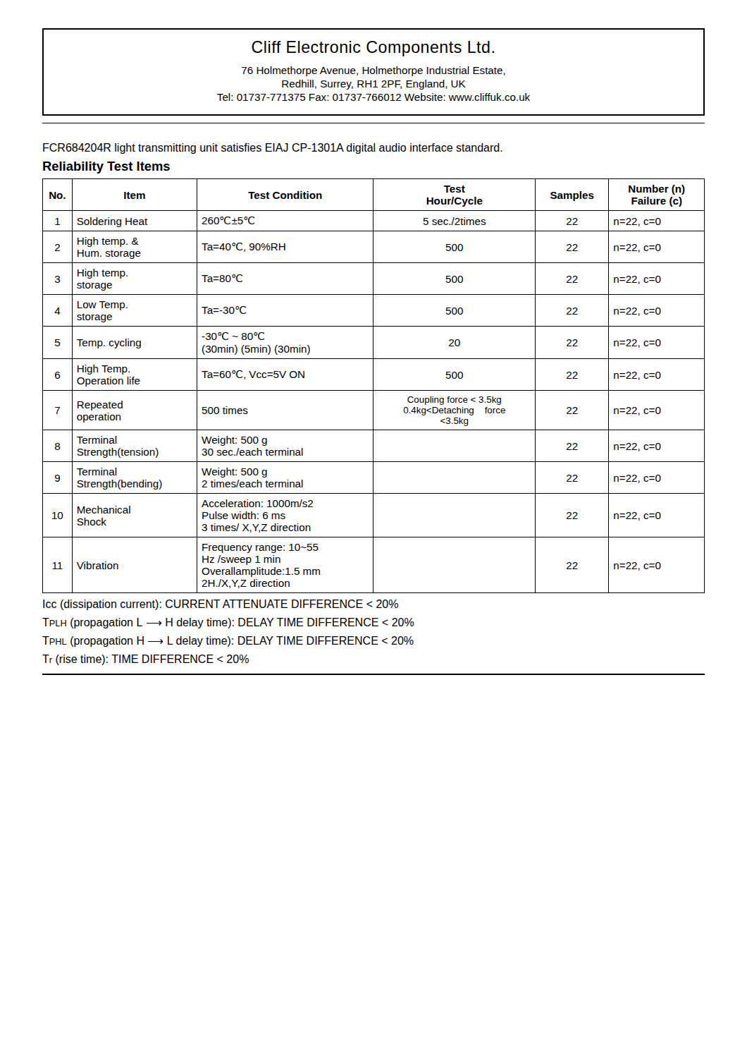Cliff Electronic Components Ltd.
76 Holmethorpe Avenue, Holmethorpe Industrial Estate,
Redhill, Surrey, RH1 2PF, England, UK
Tel: 01737-771375 Fax: 01737-766012 Website: www.cliffuk.co.uk
FCR684204R light transmitting unit satisfies EIAJ CP-1301A digital audio interface standard.
Reliability Test Items
| No. | Item | Test Condition | Test Hour/Cycle | Samples | Number (n) Failure (c) |
| --- | --- | --- | --- | --- | --- |
| 1 | Soldering Heat | 260℃±5℃ | 5 sec./2times | 22 | n=22, c=0 |
| 2 | High temp. & Hum. storage | Ta=40℃, 90%RH | 500 | 22 | n=22, c=0 |
| 3 | High temp. storage | Ta=80℃ | 500 | 22 | n=22, c=0 |
| 4 | Low Temp. storage | Ta=-30℃ | 500 | 22 | n=22, c=0 |
| 5 | Temp. cycling | -30℃ ~ 80℃ (30min) (5min) (30min) | 20 | 22 | n=22, c=0 |
| 6 | High Temp. Operation life | Ta=60℃, Vcc=5V ON | 500 | 22 | n=22, c=0 |
| 7 | Repeated operation | 500 times | Coupling force < 3.5kg 0.4kg<Detaching force <3.5kg | 22 | n=22, c=0 |
| 8 | Terminal Strength(tension) | Weight: 500 g 30 sec./each terminal | | 22 | n=22, c=0 |
| 9 | Terminal Strength(bending) | Weight: 500 g 2 times/each terminal | | 22 | n=22, c=0 |
| 10 | Mechanical Shock | Acceleration: 1000m/s2 Pulse width: 6 ms 3 times/ X,Y,Z direction | | 22 | n=22, c=0 |
| 11 | Vibration | Frequency range: 10~55 Hz /sweep 1 min Overallamplitude:1.5 mm 2H./X,Y,Z direction | | 22 | n=22, c=0 |
Icc (dissipation current): CURRENT ATTENUATE DIFFERENCE < 20%
TPLH (propagation L ⟶ H delay time): DELAY TIME DIFFERENCE < 20%
TPHL (propagation H ⟶ L delay time): DELAY TIME DIFFERENCE < 20%
Tr (rise time): TIME DIFFERENCE < 20%